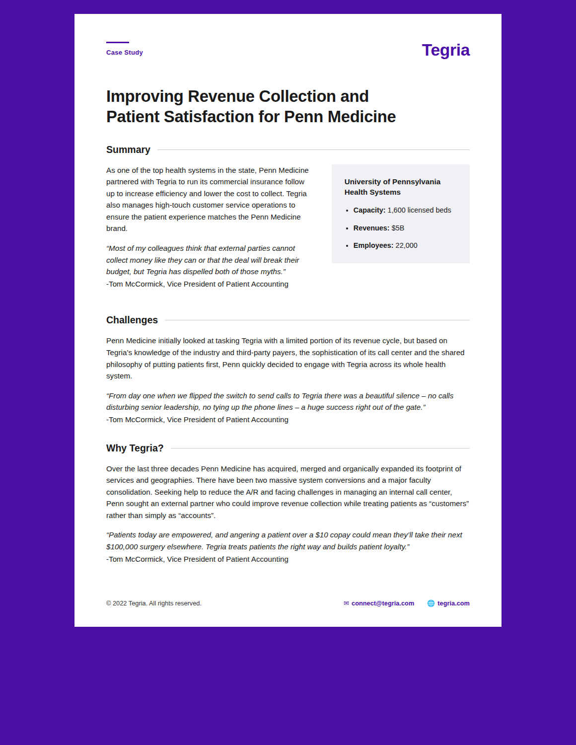Case Study
Tegria
Improving Revenue Collection and
Patient Satisfaction for Penn Medicine
Summary
As one of the top health systems in the state, Penn Medicine partnered with Tegria to run its commercial insurance follow up to increase efficiency and lower the cost to collect. Tegria also manages high-touch customer service operations to ensure the patient experience matches the Penn Medicine brand.
“Most of my colleagues think that external parties cannot collect money like they can or that the deal will break their budget, but Tegria has dispelled both of those myths.”
-Tom McCormick, Vice President of Patient Accounting
University of Pennsylvania
Health Systems
Capacity: 1,600 licensed beds
Revenues: $5B
Employees: 22,000
Challenges
Penn Medicine initially looked at tasking Tegria with a limited portion of its revenue cycle, but based on Tegria’s knowledge of the industry and third-party payers, the sophistication of its call center and the shared philosophy of putting patients first, Penn quickly decided to engage with Tegria across its whole health system.
“From day one when we flipped the switch to send calls to Tegria there was a beautiful silence – no calls disturbing senior leadership, no tying up the phone lines – a huge success right out of the gate.”
-Tom McCormick, Vice President of Patient Accounting
Why Tegria?
Over the last three decades Penn Medicine has acquired, merged and organically expanded its footprint of services and geographies. There have been two massive system conversions and a major faculty consolidation. Seeking help to reduce the A/R and facing challenges in managing an internal call center, Penn sought an external partner who could improve revenue collection while treating patients as “customers” rather than simply as “accounts”.
“Patients today are empowered, and angering a patient over a $10 copay could mean they’ll take their next $100,000 surgery elsewhere. Tegria treats patients the right way and builds patient loyalty.”
-Tom McCormick, Vice President of Patient Accounting
© 2022 Tegria. All rights reserved.
✉connect@tegria.com 🌐tegria.com